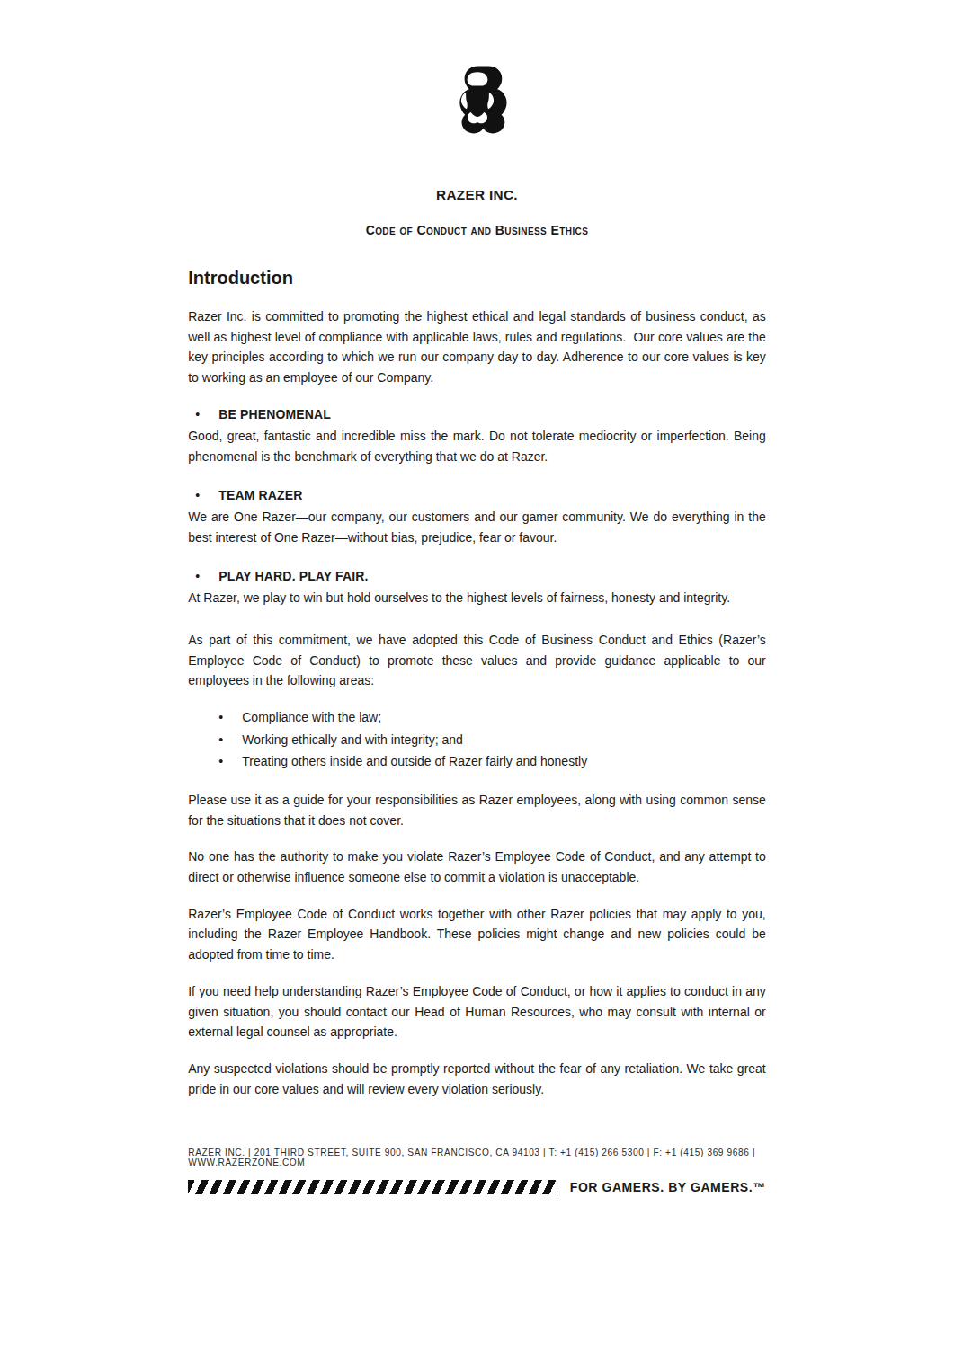RAZER INC.
Code of Conduct and Business Ethics
Introduction
Razer Inc. is committed to promoting the highest ethical and legal standards of business conduct, as well as highest level of compliance with applicable laws, rules and regulations. Our core values are the key principles according to which we run our company day to day. Adherence to our core values is key to working as an employee of our Company.
• BE PHENOMENAL
Good, great, fantastic and incredible miss the mark. Do not tolerate mediocrity or imperfection. Being phenomenal is the benchmark of everything that we do at Razer.
• TEAM RAZER
We are One Razer—our company, our customers and our gamer community. We do everything in the best interest of One Razer—without bias, prejudice, fear or favour.
• PLAY HARD. PLAY FAIR.
At Razer, we play to win but hold ourselves to the highest levels of fairness, honesty and integrity.
As part of this commitment, we have adopted this Code of Business Conduct and Ethics (Razer’s Employee Code of Conduct) to promote these values and provide guidance applicable to our employees in the following areas:
Compliance with the law;
Working ethically and with integrity; and
Treating others inside and outside of Razer fairly and honestly
Please use it as a guide for your responsibilities as Razer employees, along with using common sense for the situations that it does not cover.
No one has the authority to make you violate Razer’s Employee Code of Conduct, and any attempt to direct or otherwise influence someone else to commit a violation is unacceptable.
Razer’s Employee Code of Conduct works together with other Razer policies that may apply to you, including the Razer Employee Handbook. These policies might change and new policies could be adopted from time to time.
If you need help understanding Razer’s Employee Code of Conduct, or how it applies to conduct in any given situation, you should contact our Head of Human Resources, who may consult with internal or external legal counsel as appropriate.
Any suspected violations should be promptly reported without the fear of any retaliation. We take great pride in our core values and will review every violation seriously.
RAZER INC. | 201 THIRD STREET, SUITE 900, SAN FRANCISCO, CA 94103 | T: +1 (415) 266 5300 | F: +1 (415) 369 9686 | WWW.RAZERZONE.COM
FOR GAMERS. BY GAMERS.™